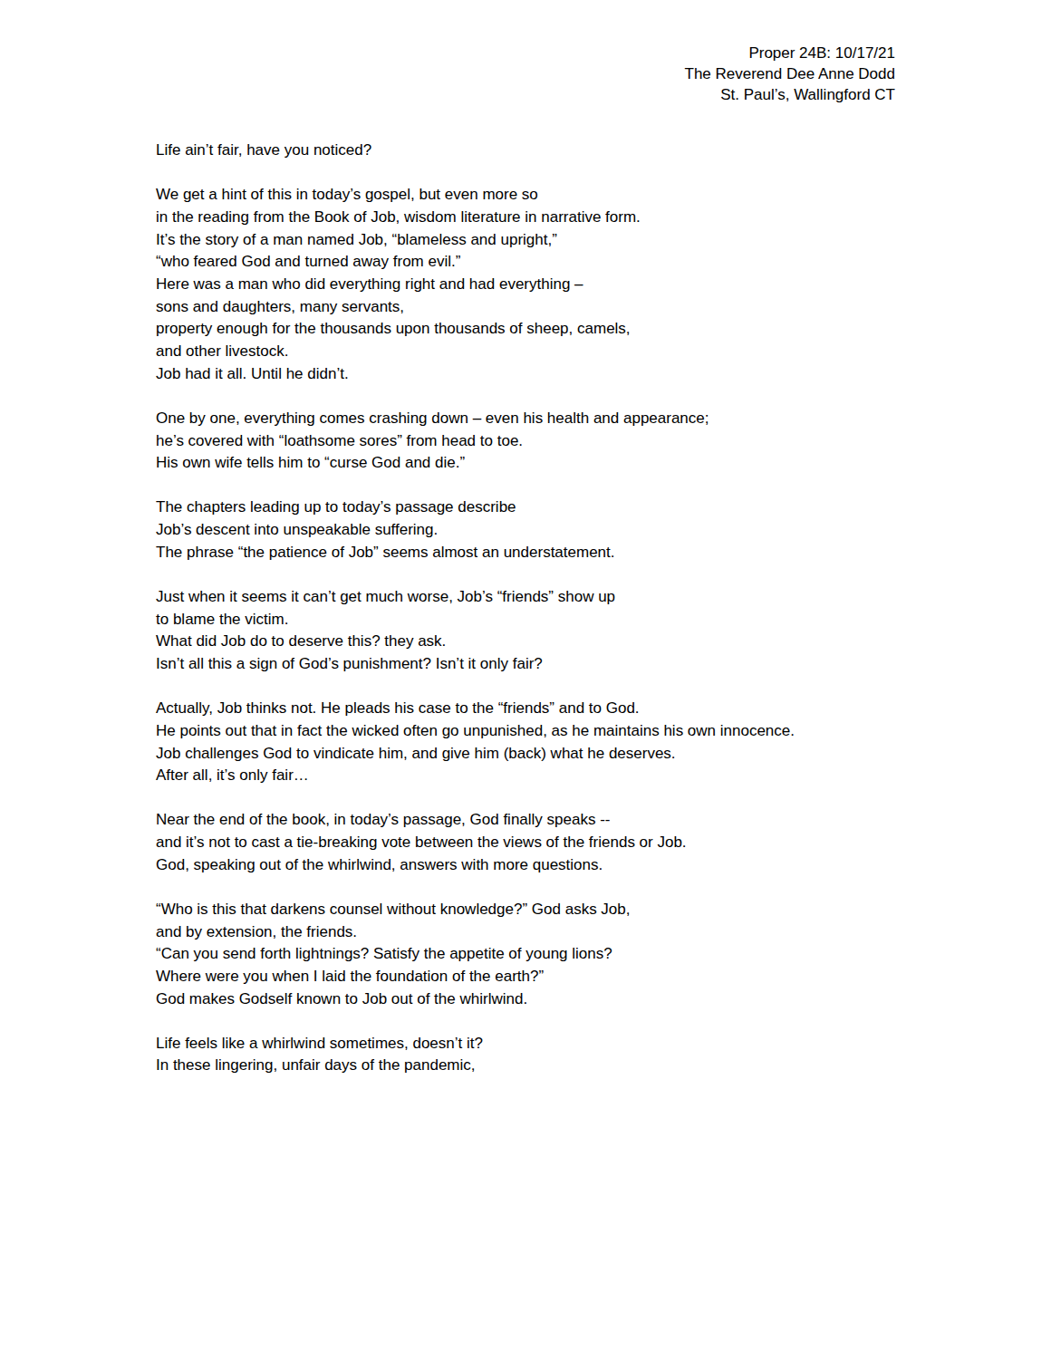Proper 24B: 10/17/21
The Reverend Dee Anne Dodd
St. Paul’s, Wallingford CT
Life ain’t fair, have you noticed?
We get a hint of this in today’s gospel, but even more so
in the reading from the Book of Job, wisdom literature in narrative form.
It’s the story of a man named Job, “blameless and upright,”
“who feared God and turned away from evil.”
Here was a man who did everything right and had everything –
sons and daughters, many servants,
property enough for the thousands upon thousands of sheep, camels,
and other livestock.
Job had it all. Until he didn’t.
One by one, everything comes crashing down – even his health and appearance;
he’s covered with “loathsome sores” from head to toe.
His own wife tells him to “curse God and die.”
The chapters leading up to today’s passage describe
Job’s descent into unspeakable suffering.
The phrase “the patience of Job” seems almost an understatement.
Just when it seems it can’t get much worse, Job’s “friends” show up
to blame the victim.
What did Job do to deserve this? they ask.
Isn’t all this a sign of God’s punishment? Isn’t it only fair?
Actually, Job thinks not. He pleads his case to the “friends” and to God.
He points out that in fact the wicked often go unpunished, as he maintains his own innocence.
Job challenges God to vindicate him, and give him (back) what he deserves.
After all, it’s only fair…
Near the end of the book, in today’s passage, God finally speaks --
and it’s not to cast a tie-breaking vote between the views of the friends or Job.
God, speaking out of the whirlwind, answers with more questions.
“Who is this that darkens counsel without knowledge?” God asks Job,
and by extension, the friends.
“Can you send forth lightnings? Satisfy the appetite of young lions?
Where were you when I laid the foundation of the earth?”
God makes Godself known to Job out of the whirlwind.
Life feels like a whirlwind sometimes, doesn’t it?
In these lingering, unfair days of the pandemic,